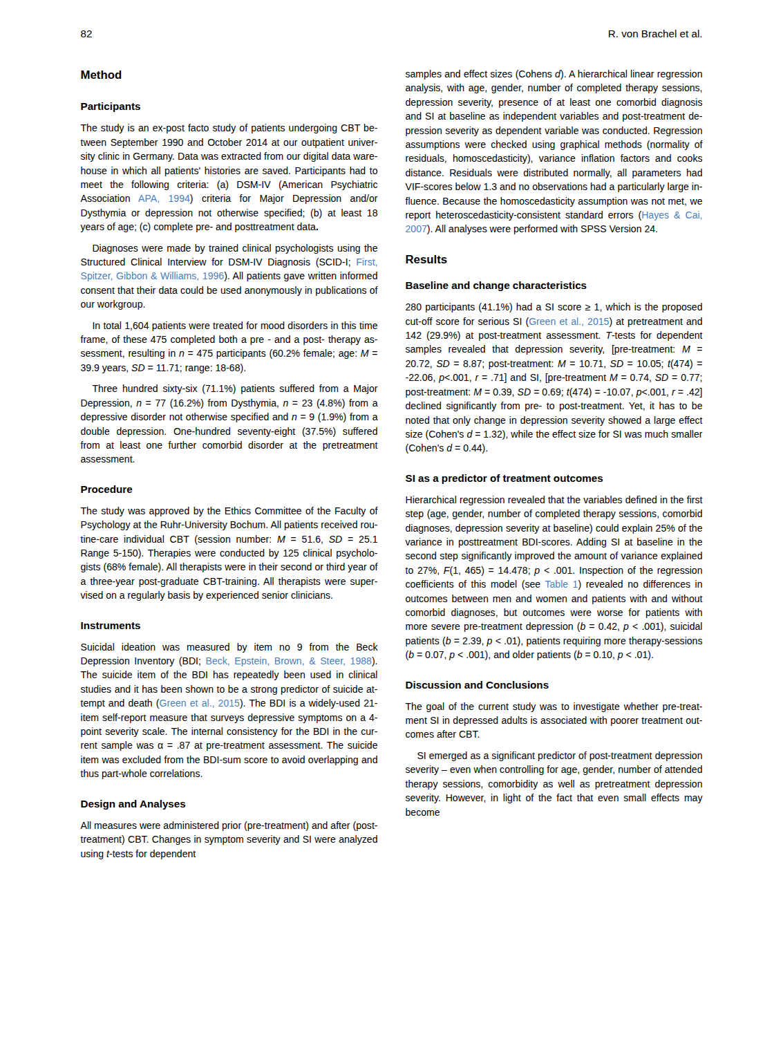82 R. von Brachel et al.
Method
Participants
The study is an ex-post facto study of patients undergoing CBT between September 1990 and October 2014 at our outpatient university clinic in Germany. Data was extracted from our digital data warehouse in which all patients' histories are saved. Participants had to meet the following criteria: (a) DSM-IV (American Psychiatric Association APA, 1994) criteria for Major Depression and/or Dysthymia or depression not otherwise specified; (b) at least 18 years of age; (c) complete pre- and posttreatment data.
Diagnoses were made by trained clinical psychologists using the Structured Clinical Interview for DSM-IV Diagnosis (SCID-I; First, Spitzer, Gibbon & Williams, 1996). All patients gave written informed consent that their data could be used anonymously in publications of our workgroup.
In total 1,604 patients were treated for mood disorders in this time frame, of these 475 completed both a pre - and a post- therapy assessment, resulting in n = 475 participants (60.2% female; age: M = 39.9 years, SD = 11.71; range: 18-68).
Three hundred sixty-six (71.1%) patients suffered from a Major Depression, n = 77 (16.2%) from Dysthymia, n = 23 (4.8%) from a depressive disorder not otherwise specified and n = 9 (1.9%) from a double depression. One-hundred seventy-eight (37.5%) suffered from at least one further comorbid disorder at the pretreatment assessment.
Procedure
The study was approved by the Ethics Committee of the Faculty of Psychology at the Ruhr-University Bochum. All patients received routine-care individual CBT (session number: M = 51.6, SD = 25.1 Range 5-150). Therapies were conducted by 125 clinical psychologists (68% female). All therapists were in their second or third year of a three-year post-graduate CBT-training. All therapists were supervised on a regularly basis by experienced senior clinicians.
Instruments
Suicidal ideation was measured by item no 9 from the Beck Depression Inventory (BDI; Beck, Epstein, Brown, & Steer, 1988). The suicide item of the BDI has repeatedly been used in clinical studies and it has been shown to be a strong predictor of suicide attempt and death (Green et al., 2015). The BDI is a widely-used 21-item self-report measure that surveys depressive symptoms on a 4-point severity scale. The internal consistency for the BDI in the current sample was α = .87 at pre-treatment assessment. The suicide item was excluded from the BDI-sum score to avoid overlapping and thus part-whole correlations.
Design and Analyses
All measures were administered prior (pre-treatment) and after (post-treatment) CBT. Changes in symptom severity and SI were analyzed using t-tests for dependent
samples and effect sizes (Cohens d). A hierarchical linear regression analysis, with age, gender, number of completed therapy sessions, depression severity, presence of at least one comorbid diagnosis and SI at baseline as independent variables and post-treatment depression severity as dependent variable was conducted. Regression assumptions were checked using graphical methods (normality of residuals, homoscedasticity), variance inflation factors and cooks distance. Residuals were distributed normally, all parameters had VIF-scores below 1.3 and no observations had a particularly large influence. Because the homoscedasticity assumption was not met, we report heteroscedasticity-consistent standard errors (Hayes & Cai, 2007). All analyses were performed with SPSS Version 24.
Results
Baseline and change characteristics
280 participants (41.1%) had a SI score ≥ 1, which is the proposed cut-off score for serious SI (Green et al., 2015) at pretreatment and 142 (29.9%) at post-treatment assessment. T-tests for dependent samples revealed that depression severity, [pre-treatment: M = 20.72, SD = 8.87; post-treatment: M = 10.71, SD = 10.05; t(474) = -22.06, p<.001, r = .71] and SI, [pre-treatment M = 0.74, SD = 0.77; post-treatment: M = 0.39, SD = 0.69; t(474) = -10.07, p<.001, r = .42] declined significantly from pre- to post-treatment. Yet, it has to be noted that only change in depression severity showed a large effect size (Cohen's d = 1.32), while the effect size for SI was much smaller (Cohen's d = 0.44).
SI as a predictor of treatment outcomes
Hierarchical regression revealed that the variables defined in the first step (age, gender, number of completed therapy sessions, comorbid diagnoses, depression severity at baseline) could explain 25% of the variance in posttreatment BDI-scores. Adding SI at baseline in the second step significantly improved the amount of variance explained to 27%, F(1, 465) = 14.478; p < .001. Inspection of the regression coefficients of this model (see Table 1) revealed no differences in outcomes between men and women and patients with and without comorbid diagnoses, but outcomes were worse for patients with more severe pre-treatment depression (b = 0.42, p < .001), suicidal patients (b = 2.39, p < .01), patients requiring more therapy-sessions (b = 0.07, p < .001), and older patients (b = 0.10, p < .01).
Discussion and Conclusions
The goal of the current study was to investigate whether pre-treatment SI in depressed adults is associated with poorer treatment outcomes after CBT.
SI emerged as a significant predictor of post-treatment depression severity – even when controlling for age, gender, number of attended therapy sessions, comorbidity as well as pretreatment depression severity. However, in light of the fact that even small effects may become